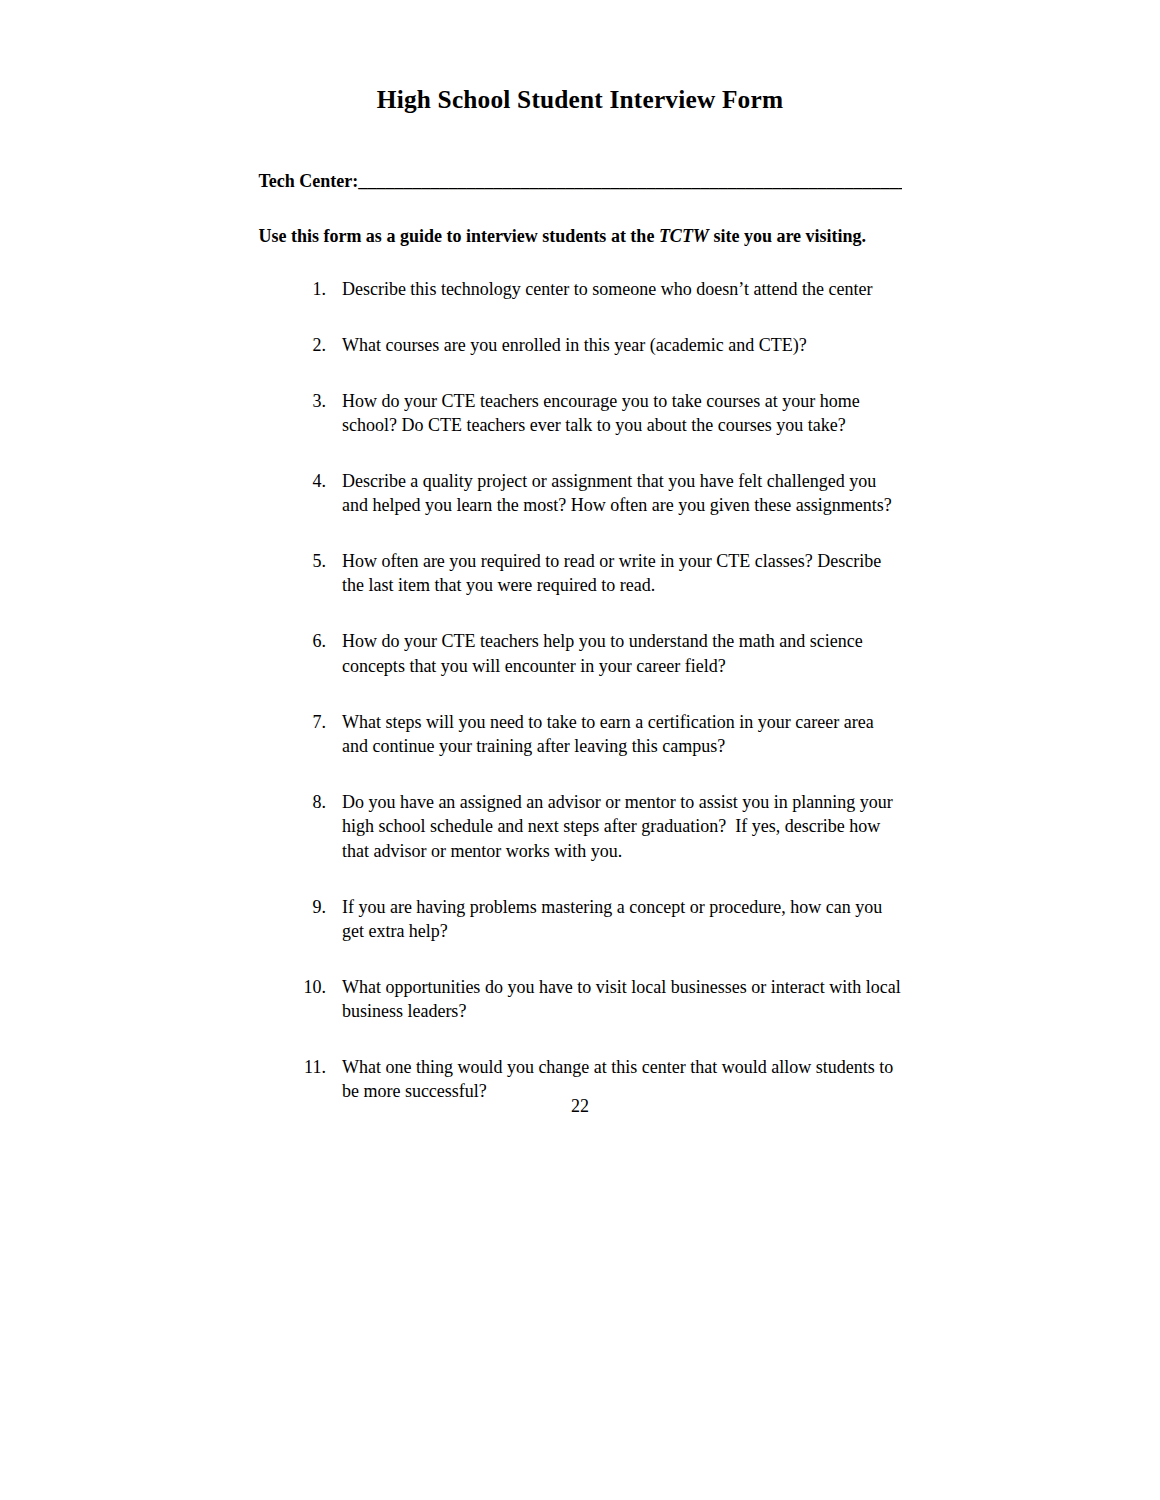High School Student Interview Form
Tech Center:_______________________________________________________________________
Use this form as a guide to interview students at the TCTW site you are visiting.
Describe this technology center to someone who doesn’t attend the center
What courses are you enrolled in this year (academic and CTE)?
How do your CTE teachers encourage you to take courses at your home school? Do CTE teachers ever talk to you about the courses you take?
Describe a quality project or assignment that you have felt challenged you and helped you learn the most? How often are you given these assignments?
How often are you required to read or write in your CTE classes? Describe the last item that you were required to read.
How do your CTE teachers help you to understand the math and science concepts that you will encounter in your career field?
What steps will you need to take to earn a certification in your career area and continue your training after leaving this campus?
Do you have an assigned an advisor or mentor to assist you in planning your high school schedule and next steps after graduation? If yes, describe how that advisor or mentor works with you.
If you are having problems mastering a concept or procedure, how can you get extra help?
What opportunities do you have to visit local businesses or interact with local business leaders?
What one thing would you change at this center that would allow students to be more successful?
22